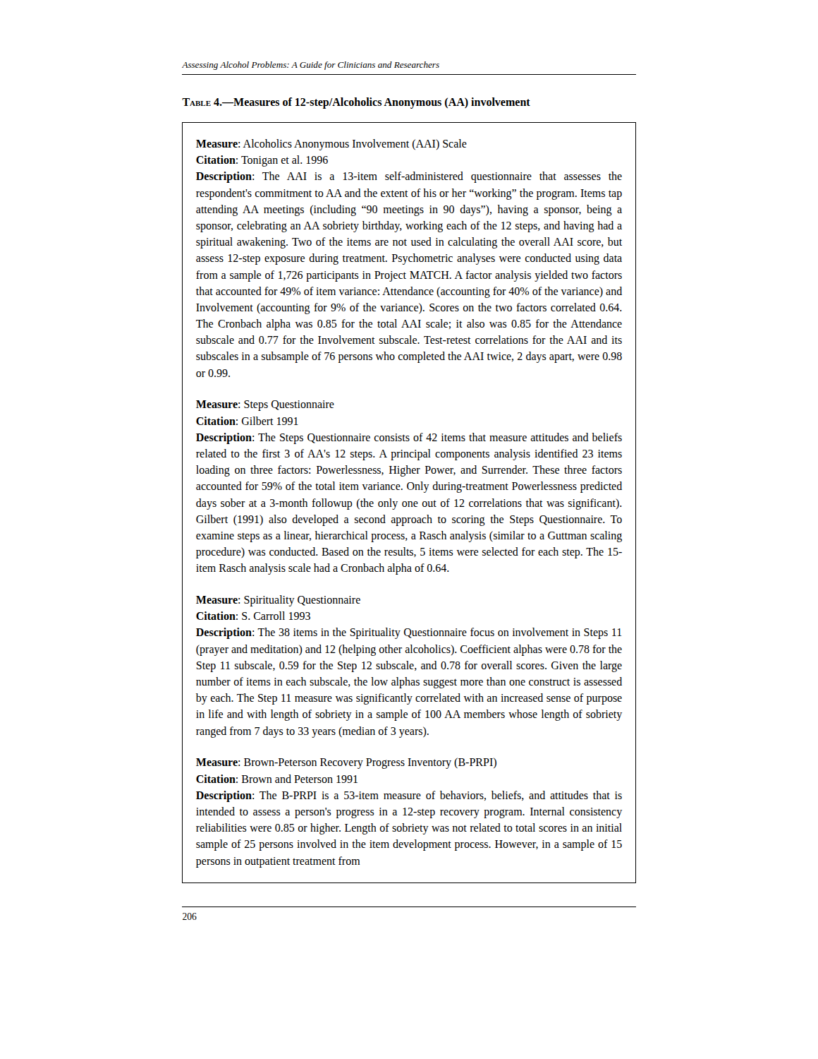Assessing Alcohol Problems: A Guide for Clinicians and Researchers
Table 4.—Measures of 12-step/Alcoholics Anonymous (AA) involvement
Measure: Alcoholics Anonymous Involvement (AAI) Scale
Citation: Tonigan et al. 1996
Description: The AAI is a 13-item self-administered questionnaire that assesses the respondent's commitment to AA and the extent of his or her “working” the program. Items tap attending AA meetings (including “90 meetings in 90 days”), having a sponsor, being a sponsor, celebrating an AA sobriety birthday, working each of the 12 steps, and having had a spiritual awakening. Two of the items are not used in calculating the overall AAI score, but assess 12-step exposure during treatment. Psychometric analyses were conducted using data from a sample of 1,726 participants in Project MATCH. A factor analysis yielded two factors that accounted for 49% of item variance: Attendance (accounting for 40% of the variance) and Involvement (accounting for 9% of the variance). Scores on the two factors correlated 0.64. The Cronbach alpha was 0.85 for the total AAI scale; it also was 0.85 for the Attendance subscale and 0.77 for the Involvement subscale. Test-retest correlations for the AAI and its subscales in a subsample of 76 persons who completed the AAI twice, 2 days apart, were 0.98 or 0.99.
Measure: Steps Questionnaire
Citation: Gilbert 1991
Description: The Steps Questionnaire consists of 42 items that measure attitudes and beliefs related to the first 3 of AA's 12 steps. A principal components analysis identified 23 items loading on three factors: Powerlessness, Higher Power, and Surrender. These three factors accounted for 59% of the total item variance. Only during-treatment Powerlessness predicted days sober at a 3-month followup (the only one out of 12 correlations that was significant). Gilbert (1991) also developed a second approach to scoring the Steps Questionnaire. To examine steps as a linear, hierarchical process, a Rasch analysis (similar to a Guttman scaling procedure) was conducted. Based on the results, 5 items were selected for each step. The 15-item Rasch analysis scale had a Cronbach alpha of 0.64.
Measure: Spirituality Questionnaire
Citation: S. Carroll 1993
Description: The 38 items in the Spirituality Questionnaire focus on involvement in Steps 11 (prayer and meditation) and 12 (helping other alcoholics). Coefficient alphas were 0.78 for the Step 11 subscale, 0.59 for the Step 12 subscale, and 0.78 for overall scores. Given the large number of items in each subscale, the low alphas suggest more than one construct is assessed by each. The Step 11 measure was significantly correlated with an increased sense of purpose in life and with length of sobriety in a sample of 100 AA members whose length of sobriety ranged from 7 days to 33 years (median of 3 years).
Measure: Brown-Peterson Recovery Progress Inventory (B-PRPI)
Citation: Brown and Peterson 1991
Description: The B-PRPI is a 53-item measure of behaviors, beliefs, and attitudes that is intended to assess a person's progress in a 12-step recovery program. Internal consistency reliabilities were 0.85 or higher. Length of sobriety was not related to total scores in an initial sample of 25 persons involved in the item development process. However, in a sample of 15 persons in outpatient treatment from
206